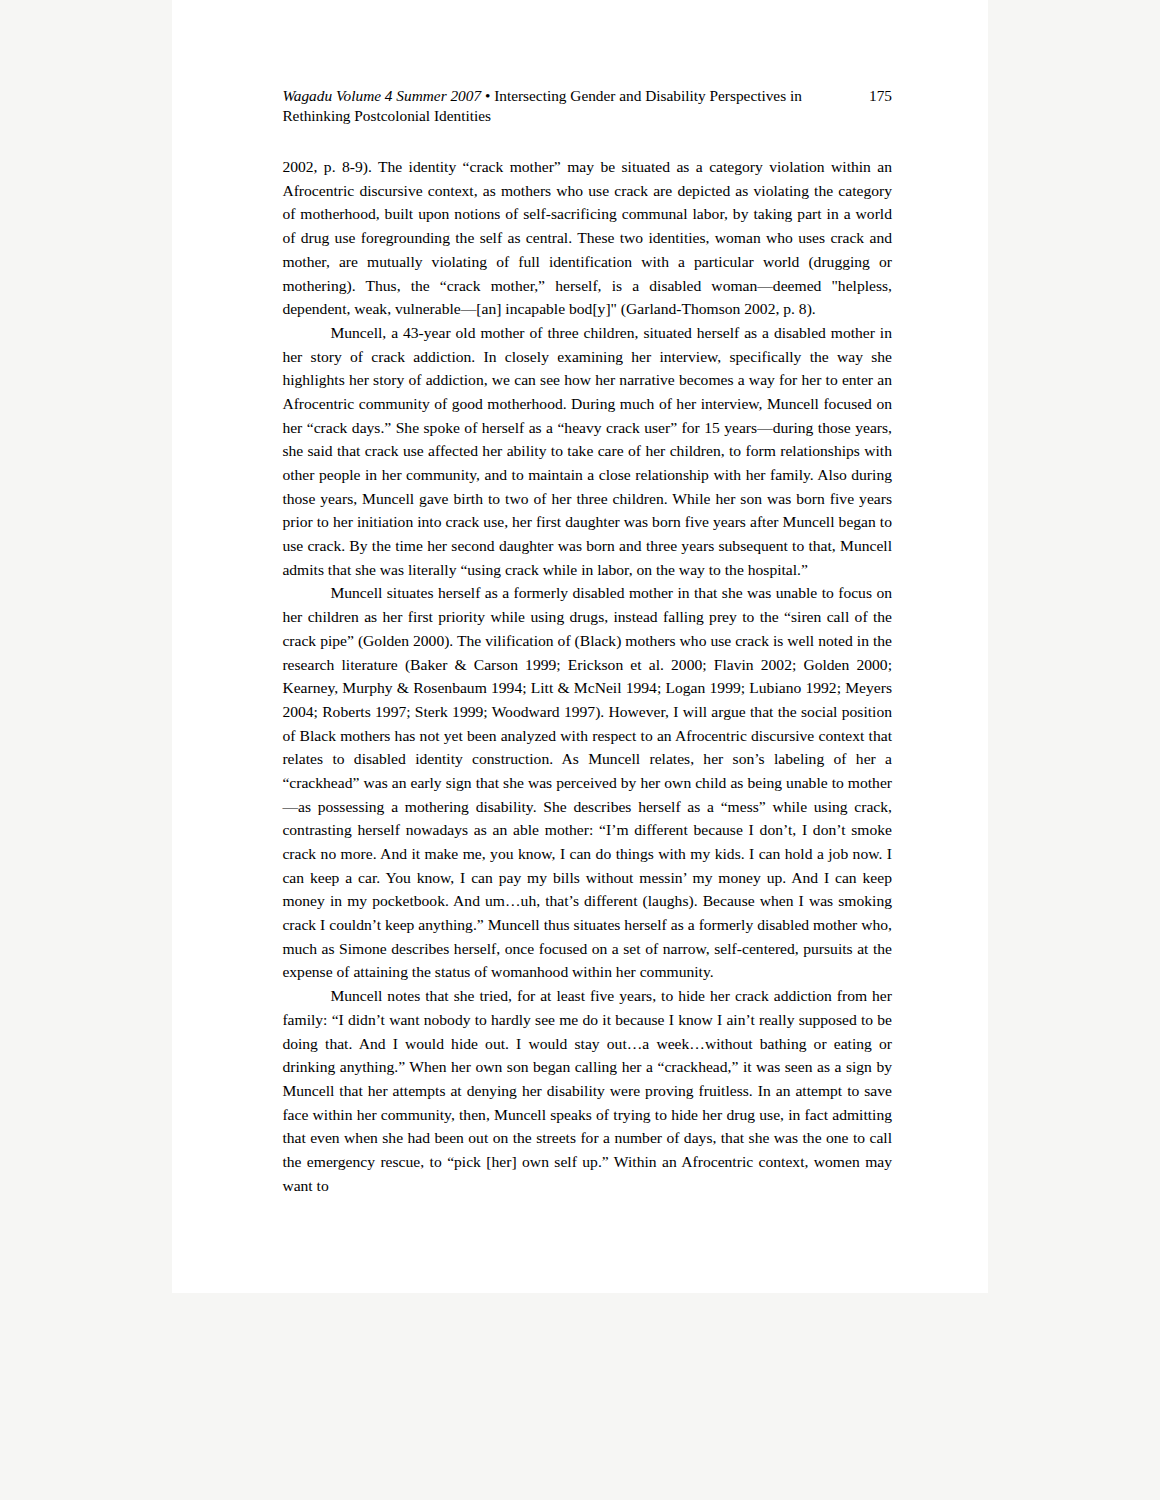Wagadu Volume 4 Summer 2007 • Intersecting Gender and Disability Perspectives in Rethinking Postcolonial Identities
175
2002, p. 8-9). The identity “crack mother” may be situated as a category violation within an Afrocentric discursive context, as mothers who use crack are depicted as violating the category of motherhood, built upon notions of self-sacrificing communal labor, by taking part in a world of drug use foregrounding the self as central. These two identities, woman who uses crack and mother, are mutually violating of full identification with a particular world (drugging or mothering). Thus, the “crack mother,” herself, is a disabled woman—deemed "helpless, dependent, weak, vulnerable—[an] incapable bod[y]" (Garland-Thomson 2002, p. 8).
Muncell, a 43-year old mother of three children, situated herself as a disabled mother in her story of crack addiction. In closely examining her interview, specifically the way she highlights her story of addiction, we can see how her narrative becomes a way for her to enter an Afrocentric community of good motherhood. During much of her interview, Muncell focused on her “crack days.” She spoke of herself as a “heavy crack user” for 15 years—during those years, she said that crack use affected her ability to take care of her children, to form relationships with other people in her community, and to maintain a close relationship with her family. Also during those years, Muncell gave birth to two of her three children. While her son was born five years prior to her initiation into crack use, her first daughter was born five years after Muncell began to use crack. By the time her second daughter was born and three years subsequent to that, Muncell admits that she was literally “using crack while in labor, on the way to the hospital.”
Muncell situates herself as a formerly disabled mother in that she was unable to focus on her children as her first priority while using drugs, instead falling prey to the “siren call of the crack pipe” (Golden 2000). The vilification of (Black) mothers who use crack is well noted in the research literature (Baker & Carson 1999; Erickson et al. 2000; Flavin 2002; Golden 2000; Kearney, Murphy & Rosenbaum 1994; Litt & McNeil 1994; Logan 1999; Lubiano 1992; Meyers 2004; Roberts 1997; Sterk 1999; Woodward 1997). However, I will argue that the social position of Black mothers has not yet been analyzed with respect to an Afrocentric discursive context that relates to disabled identity construction. As Muncell relates, her son’s labeling of her a “crackhead” was an early sign that she was perceived by her own child as being unable to mother—as possessing a mothering disability. She describes herself as a “mess” while using crack, contrasting herself nowadays as an able mother: “I’m different because I don’t, I don’t smoke crack no more. And it make me, you know, I can do things with my kids. I can hold a job now. I can keep a car. You know, I can pay my bills without messin’ my money up. And I can keep money in my pocketbook. And um…uh, that’s different (laughs). Because when I was smoking crack I couldn’t keep anything.” Muncell thus situates herself as a formerly disabled mother who, much as Simone describes herself, once focused on a set of narrow, self-centered, pursuits at the expense of attaining the status of womanhood within her community.
Muncell notes that she tried, for at least five years, to hide her crack addiction from her family: “I didn’t want nobody to hardly see me do it because I know I ain’t really supposed to be doing that. And I would hide out. I would stay out…a week…without bathing or eating or drinking anything.” When her own son began calling her a “crackhead,” it was seen as a sign by Muncell that her attempts at denying her disability were proving fruitless. In an attempt to save face within her community, then, Muncell speaks of trying to hide her drug use, in fact admitting that even when she had been out on the streets for a number of days, that she was the one to call the emergency rescue, to “pick [her] own self up.” Within an Afrocentric context, women may want to